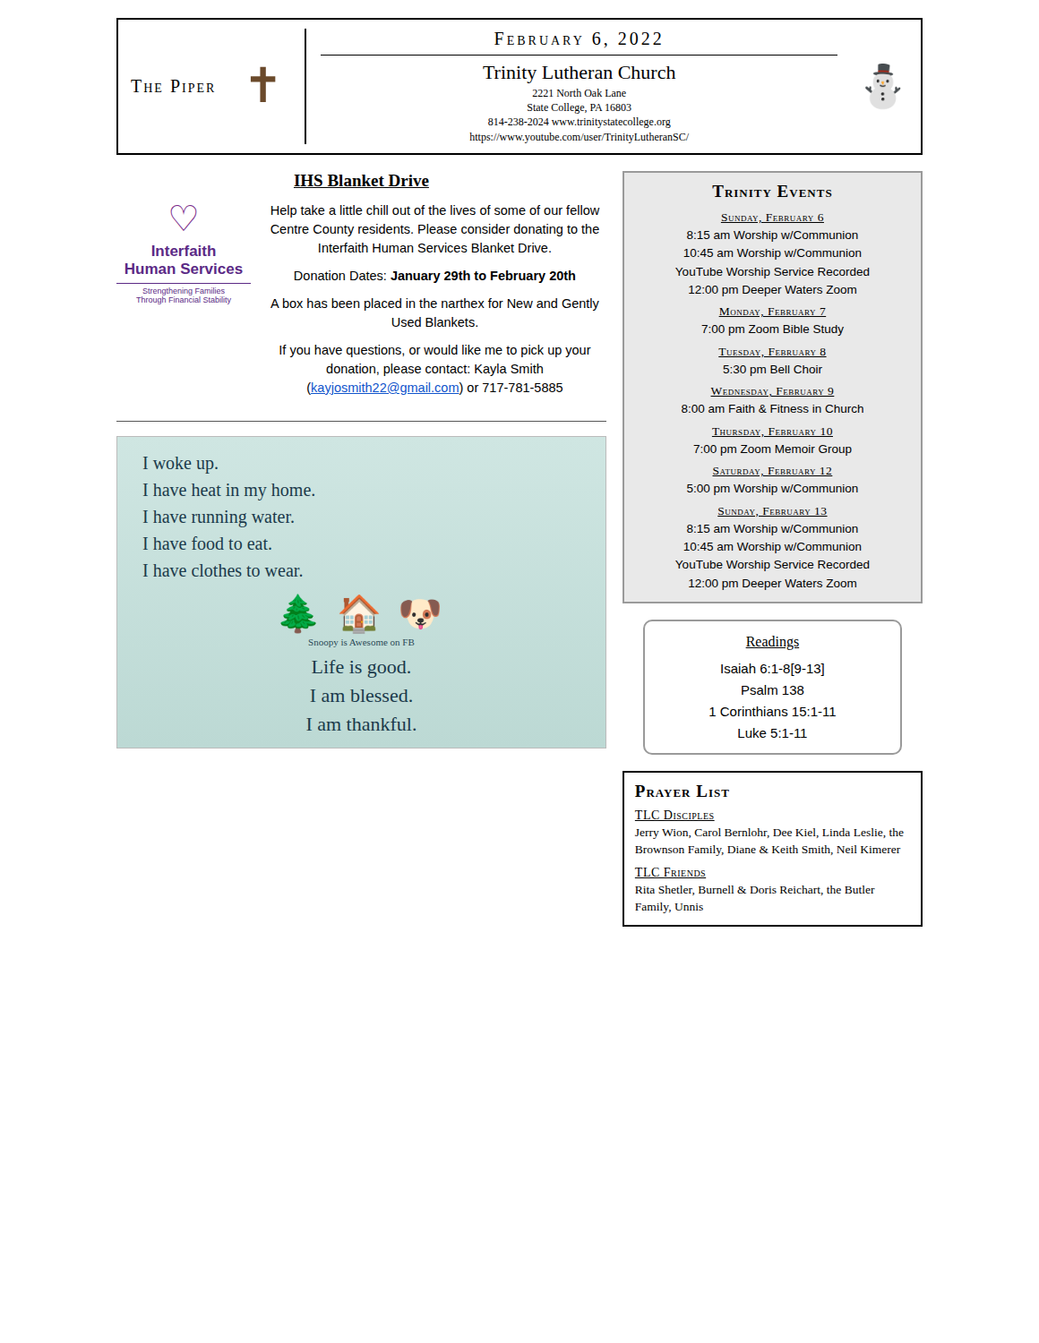The Piper
✝
February 6, 2022
Trinity Lutheran Church
2221 North Oak Lane
State College, PA 16803
814-238-2024 www.trinitystatecollege.org
https://www.youtube.com/user/TrinityLutheranSC/
⛄
IHS Blanket Drive
♡
Interfaith Human Services
Strengthening Families
Through Financial Stability
Help take a little chill out of the lives of some of our fellow Centre County residents. Please consider donating to the Interfaith Human Services Blanket Drive.
Donation Dates: January 29th to February 20th
A box has been placed in the narthex for New and Gently Used Blankets.
If you have questions, or would like me to pick up your donation, please contact: Kayla Smith (kayjosmith22@gmail.com) or 717-781-5885
I woke up.
I have heat in my home.
I have running water.
I have food to eat.
I have clothes to wear.
🌲 🏠 🐶
Snoopy is Awesome on FB
Life is good.
I am blessed.
I am thankful.
Trinity Events
Sunday, February 6
8:15 am Worship w/Communion
10:45 am Worship w/Communion
YouTube Worship Service Recorded
12:00 pm Deeper Waters Zoom
Monday, February 7
7:00 pm Zoom Bible Study
Tuesday, February 8
5:30 pm Bell Choir
Wednesday, February 9
8:00 am Faith & Fitness in Church
Thursday, February 10
7:00 pm Zoom Memoir Group
Saturday, February 12
5:00 pm Worship w/Communion
Sunday, February 13
8:15 am Worship w/Communion
10:45 am Worship w/Communion
YouTube Worship Service Recorded
12:00 pm Deeper Waters Zoom
Readings
Isaiah 6:1-8[9-13]
Psalm 138
1 Corinthians 15:1-11
Luke 5:1-11
Prayer List
TLC Disciples
Jerry Wion, Carol Bernlohr, Dee Kiel, Linda Leslie, the Brownson Family, Diane & Keith Smith, Neil Kimerer
TLC Friends
Rita Shetler, Burnell & Doris Reichart, the Butler Family, Unnis